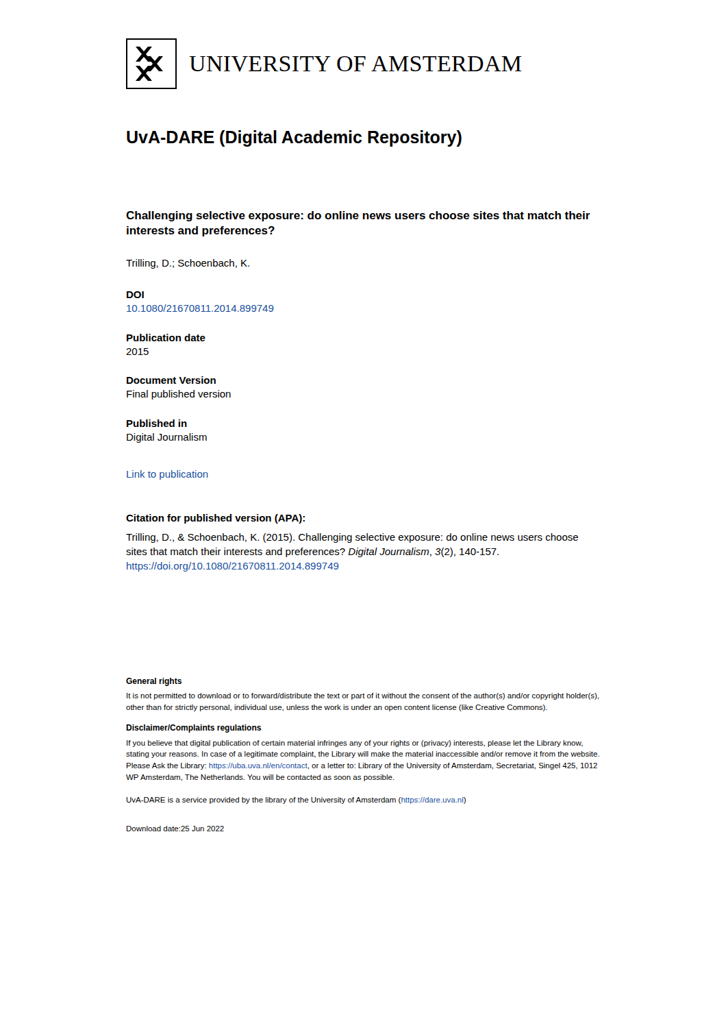UNIVERSITY OF AMSTERDAM
UvA-DARE (Digital Academic Repository)
Challenging selective exposure: do online news users choose sites that match their interests and preferences?
Trilling, D.; Schoenbach, K.
DOI
10.1080/21670811.2014.899749
Publication date
2015
Document Version
Final published version
Published in
Digital Journalism
Link to publication
Citation for published version (APA):
Trilling, D., & Schoenbach, K. (2015). Challenging selective exposure: do online news users choose sites that match their interests and preferences? Digital Journalism, 3(2), 140-157. https://doi.org/10.1080/21670811.2014.899749
General rights
It is not permitted to download or to forward/distribute the text or part of it without the consent of the author(s) and/or copyright holder(s), other than for strictly personal, individual use, unless the work is under an open content license (like Creative Commons).
Disclaimer/Complaints regulations
If you believe that digital publication of certain material infringes any of your rights or (privacy) interests, please let the Library know, stating your reasons. In case of a legitimate complaint, the Library will make the material inaccessible and/or remove it from the website. Please Ask the Library: https://uba.uva.nl/en/contact, or a letter to: Library of the University of Amsterdam, Secretariat, Singel 425, 1012 WP Amsterdam, The Netherlands. You will be contacted as soon as possible.
UvA-DARE is a service provided by the library of the University of Amsterdam (https://dare.uva.nl)
Download date:25 Jun 2022